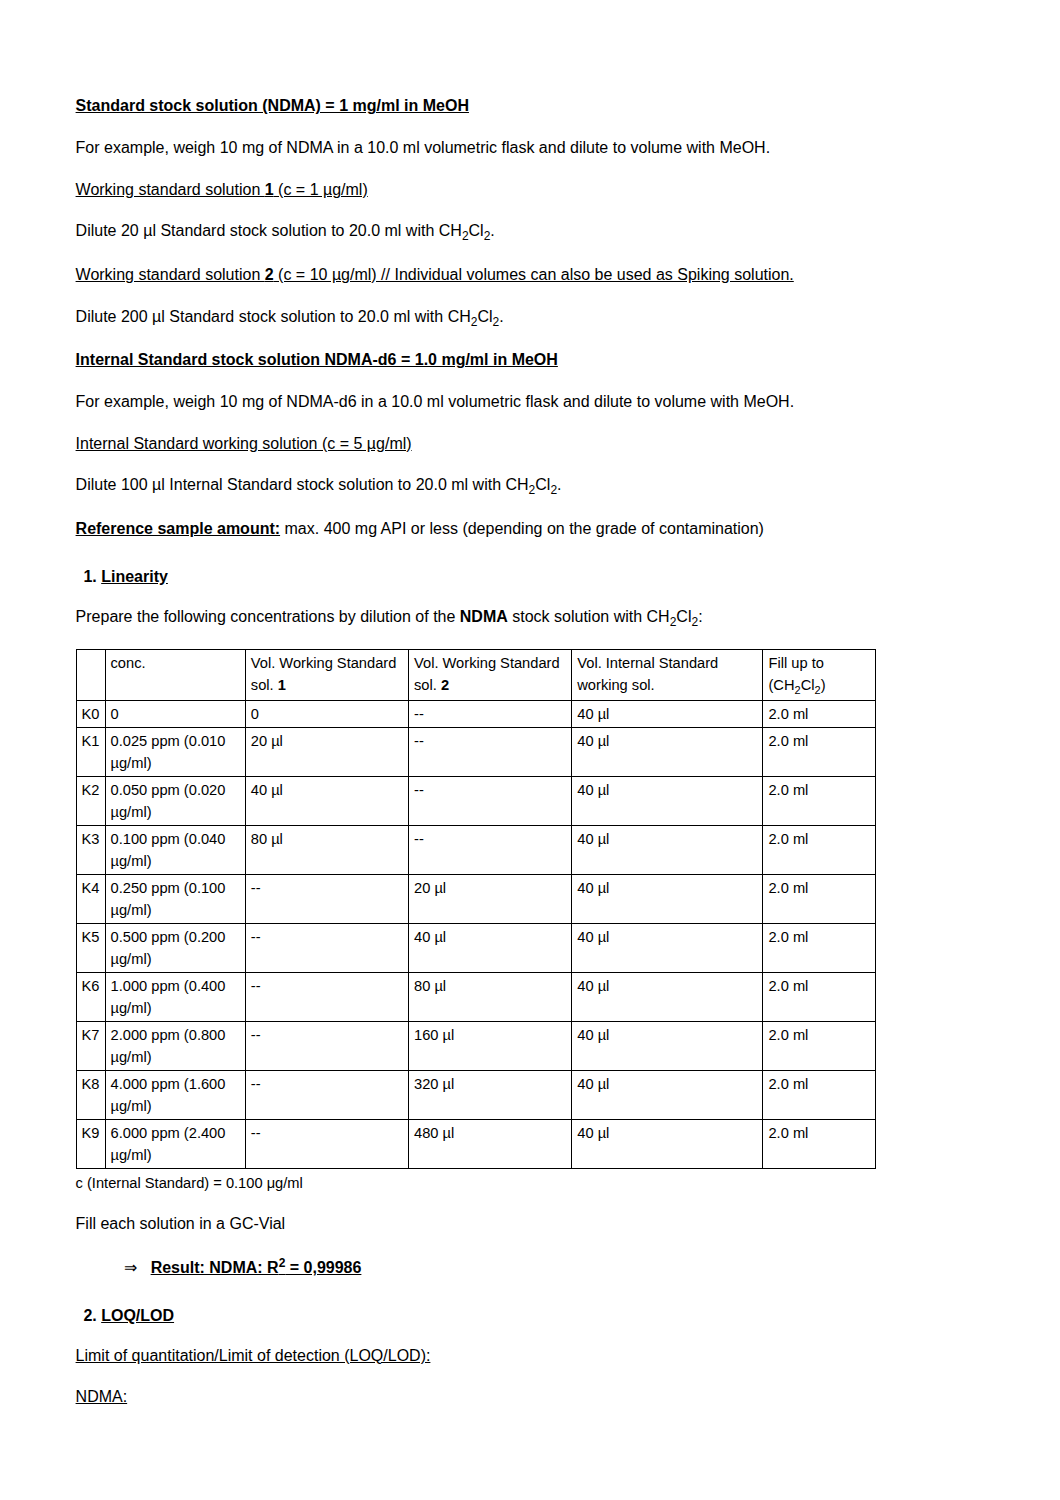Standard stock solution (NDMA) = 1 mg/ml in MeOH
For example, weigh 10 mg of NDMA in a 10.0 ml volumetric flask and dilute to volume with MeOH.
Working standard solution 1 (c = 1 µg/ml)
Dilute 20 µl Standard stock solution to 20.0 ml with CH2Cl2.
Working standard solution 2 (c = 10 µg/ml) // Individual volumes can also be used as Spiking solution.
Dilute 200 µl Standard stock solution to 20.0 ml with CH2Cl2.
Internal Standard stock solution NDMA-d6 = 1.0 mg/ml in MeOH
For example, weigh 10 mg of NDMA-d6 in a 10.0 ml volumetric flask and dilute to volume with MeOH.
Internal Standard working solution (c = 5 µg/ml)
Dilute 100 µl Internal Standard stock solution to 20.0 ml with CH2Cl2.
Reference sample amount: max. 400 mg API or less (depending on the grade of contamination)
Linearity
Prepare the following concentrations by dilution of the NDMA stock solution with CH2Cl2:
| | conc. | Vol. Working Standard sol. 1 | Vol. Working Standard sol. 2 | Vol. Internal Standard working sol. | Fill up to (CH 2 Cl 2 ) |
| --- | --- | --- | --- | --- | --- |
| K0 | 0 | 0 | -- | 40 µl | 2.0 ml |
| K1 | 0.025 ppm (0.010 µg/ml) | 20 µl | -- | 40 µl | 2.0 ml |
| K2 | 0.050 ppm (0.020 µg/ml) | 40 µl | -- | 40 µl | 2.0 ml |
| K3 | 0.100 ppm (0.040 µg/ml) | 80 µl | -- | 40 µl | 2.0 ml |
| K4 | 0.250 ppm (0.100 µg/ml) | -- | 20 µl | 40 µl | 2.0 ml |
| K5 | 0.500 ppm (0.200 µg/ml) | -- | 40 µl | 40 µl | 2.0 ml |
| K6 | 1.000 ppm (0.400 µg/ml) | -- | 80 µl | 40 µl | 2.0 ml |
| K7 | 2.000 ppm (0.800 µg/ml) | -- | 160 µl | 40 µl | 2.0 ml |
| K8 | 4.000 ppm (1.600 µg/ml) | -- | 320 µl | 40 µl | 2.0 ml |
| K9 | 6.000 ppm (2.400 µg/ml) | -- | 480 µl | 40 µl | 2.0 ml |
c (Internal Standard) = 0.100 μg/ml
Fill each solution in a GC-Vial
⇒ Result: NDMA: R2 = 0,99986
LOQ/LOD
Limit of quantitation/Limit of detection (LOQ/LOD):
NDMA: